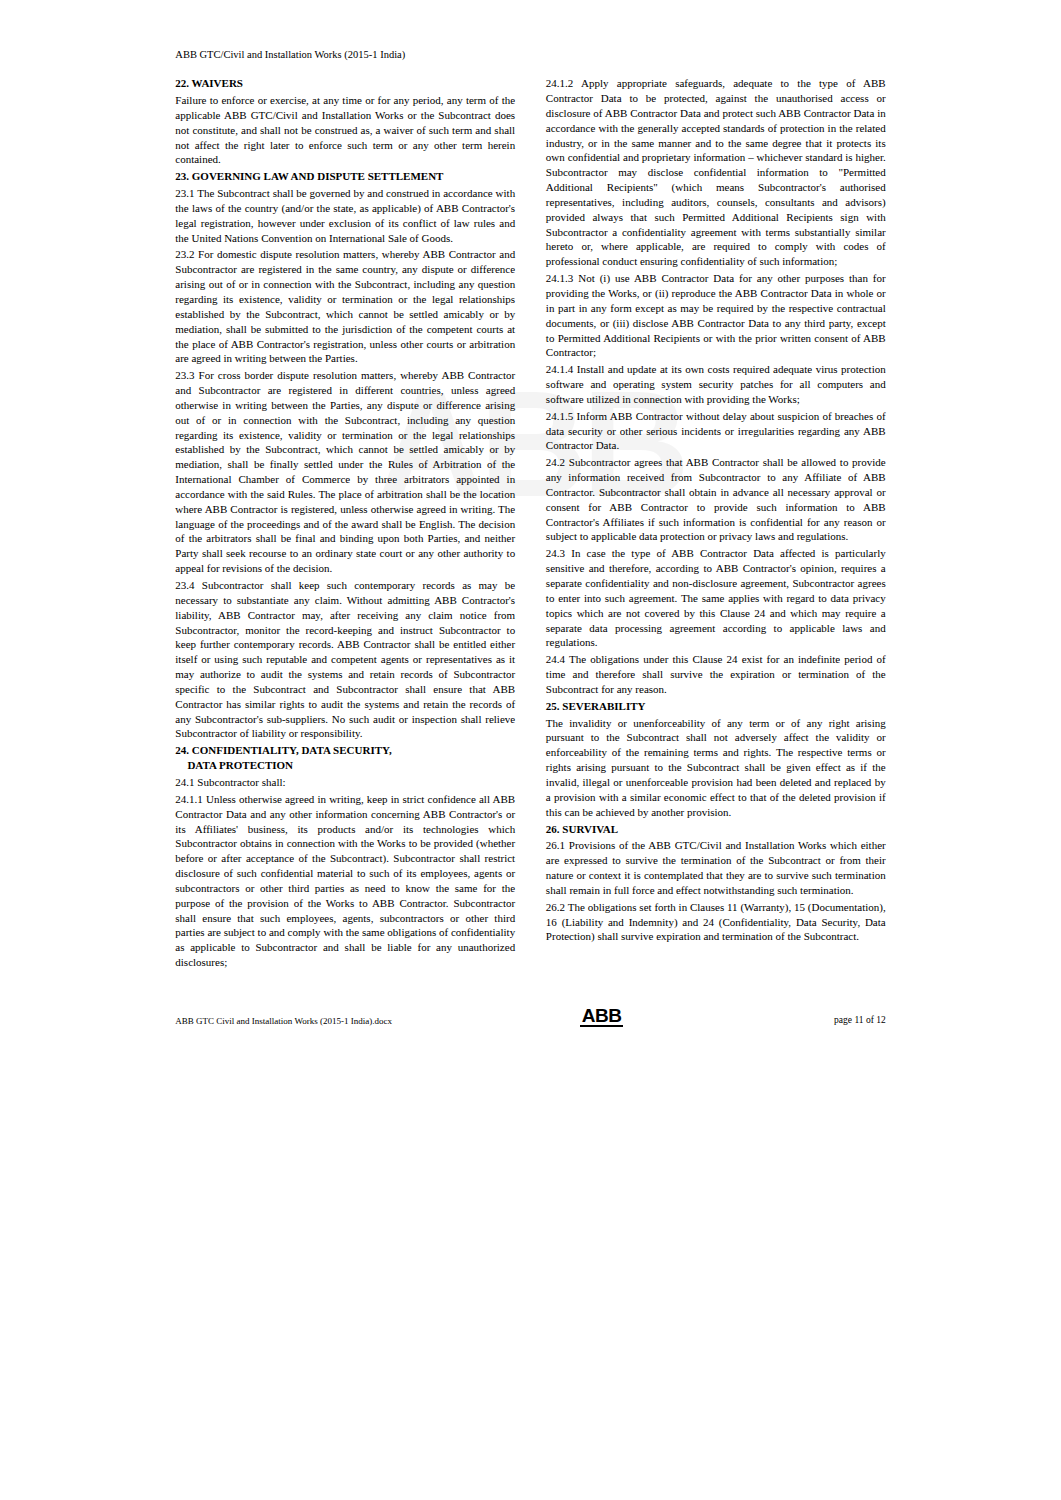ABB GTC/Civil and Installation Works (2015-1 India)
ABB
22. Waivers
Failure to enforce or exercise, at any time or for any period, any term of the applicable ABB GTC/Civil and Installation Works or the Subcontract does not constitute, and shall not be construed as, a waiver of such term and shall not affect the right later to enforce such term or any other term herein contained.
23. Governing Law and Dispute Settlement
23.1 The Subcontract shall be governed by and construed in accordance with the laws of the country (and/or the state, as applicable) of ABB Contractor's legal registration, however under exclusion of its conflict of law rules and the United Nations Convention on International Sale of Goods.
23.2 For domestic dispute resolution matters, whereby ABB Contractor and Subcontractor are registered in the same country, any dispute or difference arising out of or in connection with the Subcontract, including any question regarding its existence, validity or termination or the legal relationships established by the Subcontract, which cannot be settled amicably or by mediation, shall be submitted to the jurisdiction of the competent courts at the place of ABB Contractor's registration, unless other courts or arbitration are agreed in writing between the Parties.
23.3 For cross border dispute resolution matters, whereby ABB Contractor and Subcontractor are registered in different countries, unless agreed otherwise in writing between the Parties, any dispute or difference arising out of or in connection with the Subcontract, including any question regarding its existence, validity or termination or the legal relationships established by the Subcontract, which cannot be settled amicably or by mediation, shall be finally settled under the Rules of Arbitration of the International Chamber of Commerce by three arbitrators appointed in accordance with the said Rules. The place of arbitration shall be the location where ABB Contractor is registered, unless otherwise agreed in writing. The language of the proceedings and of the award shall be English. The decision of the arbitrators shall be final and binding upon both Parties, and neither Party shall seek recourse to an ordinary state court or any other authority to appeal for revisions of the decision.
23.4 Subcontractor shall keep such contemporary records as may be necessary to substantiate any claim. Without admitting ABB Contractor's liability, ABB Contractor may, after receiving any claim notice from Subcontractor, monitor the record-keeping and instruct Subcontractor to keep further contemporary records. ABB Contractor shall be entitled either itself or using such reputable and competent agents or representatives as it may authorize to audit the systems and retain records of Subcontractor specific to the Subcontract and Subcontractor shall ensure that ABB Contractor has similar rights to audit the systems and retain the records of any Subcontractor's sub-suppliers. No such audit or inspection shall relieve Subcontractor of liability or responsibility.
24. Confidentiality, Data Security,
Data Protection
24.1 Subcontractor shall:
24.1.1 Unless otherwise agreed in writing, keep in strict confidence all ABB Contractor Data and any other information concerning ABB Contractor's or its Affiliates' business, its products and/or its technologies which Subcontractor obtains in connection with the Works to be provided (whether before or after acceptance of the Subcontract). Subcontractor shall restrict disclosure of such confidential material to such of its employees, agents or subcontractors or other third parties as need to know the same for the purpose of the provision of the Works to ABB Contractor. Subcontractor shall ensure that such employees, agents, subcontractors or other third parties are subject to and comply with the same obligations of confidentiality as applicable to Subcontractor and shall be liable for any unauthorized disclosures;
24.1.2 Apply appropriate safeguards, adequate to the type of ABB Contractor Data to be protected, against the unauthorised access or disclosure of ABB Contractor Data and protect such ABB Contractor Data in accordance with the generally accepted standards of protection in the related industry, or in the same manner and to the same degree that it protects its own confidential and proprietary information – whichever standard is higher. Subcontractor may disclose confidential information to "Permitted Additional Recipients" (which means Subcontractor's authorised representatives, including auditors, counsels, consultants and advisors) provided always that such Permitted Additional Recipients sign with Subcontractor a confidentiality agreement with terms substantially similar hereto or, where applicable, are required to comply with codes of professional conduct ensuring confidentiality of such information;
24.1.3 Not (i) use ABB Contractor Data for any other purposes than for providing the Works, or (ii) reproduce the ABB Contractor Data in whole or in part in any form except as may be required by the respective contractual documents, or (iii) disclose ABB Contractor Data to any third party, except to Permitted Additional Recipients or with the prior written consent of ABB Contractor;
24.1.4 Install and update at its own costs required adequate virus protection software and operating system security patches for all computers and software utilized in connection with providing the Works;
24.1.5 Inform ABB Contractor without delay about suspicion of breaches of data security or other serious incidents or irregularities regarding any ABB Contractor Data.
24.2 Subcontractor agrees that ABB Contractor shall be allowed to provide any information received from Subcontractor to any Affiliate of ABB Contractor. Subcontractor shall obtain in advance all necessary approval or consent for ABB Contractor to provide such information to ABB Contractor's Affiliates if such information is confidential for any reason or subject to applicable data protection or privacy laws and regulations.
24.3 In case the type of ABB Contractor Data affected is particularly sensitive and therefore, according to ABB Contractor's opinion, requires a separate confidentiality and non-disclosure agreement, Subcontractor agrees to enter into such agreement. The same applies with regard to data privacy topics which are not covered by this Clause 24 and which may require a separate data processing agreement according to applicable laws and regulations.
24.4 The obligations under this Clause 24 exist for an indefinite period of time and therefore shall survive the expiration or termination of the Subcontract for any reason.
25. Severability
The invalidity or unenforceability of any term or of any right arising pursuant to the Subcontract shall not adversely affect the validity or enforceability of the remaining terms and rights. The respective terms or rights arising pursuant to the Subcontract shall be given effect as if the invalid, illegal or unenforceable provision had been deleted and replaced by a provision with a similar economic effect to that of the deleted provision if this can be achieved by another provision.
26. Survival
26.1 Provisions of the ABB GTC/Civil and Installation Works which either are expressed to survive the termination of the Subcontract or from their nature or context it is contemplated that they are to survive such termination shall remain in full force and effect notwithstanding such termination.
26.2 The obligations set forth in Clauses 11 (Warranty), 15 (Documentation), 16 (Liability and Indemnity) and 24 (Confidentiality, Data Security, Data Protection) shall survive expiration and termination of the Subcontract.
ABB GTC Civil and Installation Works (2015-1 India).docx
ABB
page 11 of 12